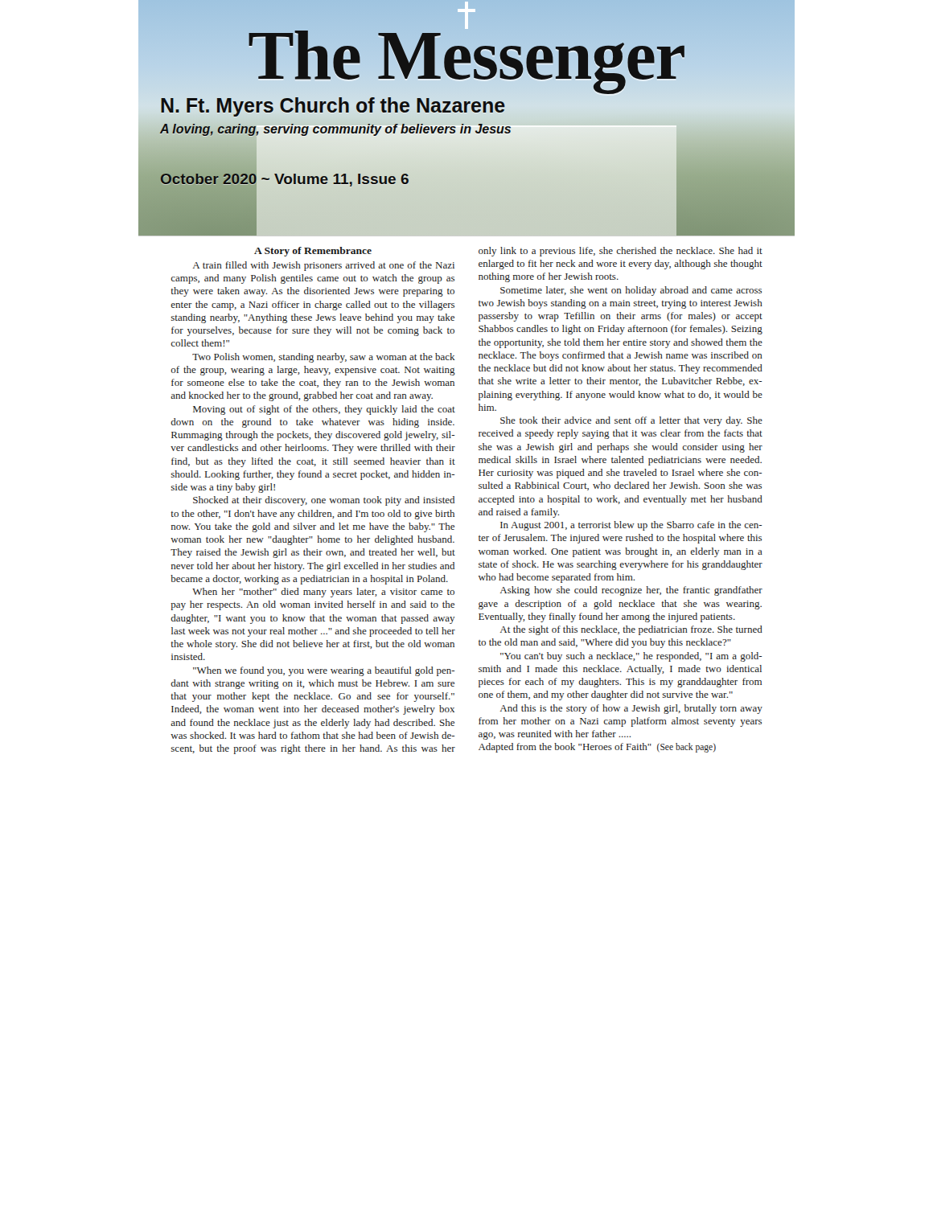The Messenger
N. Ft. Myers Church of the Nazarene
A loving, caring, serving community of believers in Jesus
October 2020 ~ Volume 11, Issue 6
A Story of Remembrance
A train filled with Jewish prisoners arrived at one of the Nazi camps, and many Polish gentiles came out to watch the group as they were taken away. As the disoriented Jews were preparing to enter the camp, a Nazi officer in charge called out to the villagers standing nearby, "Anything these Jews leave behind you may take for yourselves, because for sure they will not be coming back to collect them!"
Two Polish women, standing nearby, saw a woman at the back of the group, wearing a large, heavy, expensive coat. Not waiting for someone else to take the coat, they ran to the Jewish woman and knocked her to the ground, grabbed her coat and ran away.
Moving out of sight of the others, they quickly laid the coat down on the ground to take whatever was hiding inside. Rummaging through the pockets, they discovered gold jewelry, silver candlesticks and other heirlooms. They were thrilled with their find, but as they lifted the coat, it still seemed heavier than it should. Looking further, they found a secret pocket, and hidden inside was a tiny baby girl!
Shocked at their discovery, one woman took pity and insisted to the other, "I don't have any children, and I'm too old to give birth now. You take the gold and silver and let me have the baby." The woman took her new "daughter" home to her delighted husband. They raised the Jewish girl as their own, and treated her well, but never told her about her history. The girl excelled in her studies and became a doctor, working as a pediatrician in a hospital in Poland.
When her "mother" died many years later, a visitor came to pay her respects. An old woman invited herself in and said to the daughter, "I want you to know that the woman that passed away last week was not your real mother ..." and she proceeded to tell her the whole story. She did not believe her at first, but the old woman insisted.
"When we found you, you were wearing a beautiful gold pendant with strange writing on it, which must be Hebrew. I am sure that your mother kept the necklace. Go and see for yourself." Indeed, the woman went into her deceased mother's jewelry box and found the necklace just as the elderly lady had described. She was shocked. It was hard to fathom that she had been of Jewish descent, but the proof was right there in her hand. As this was her only link to a previous life, she cherished the necklace. She had it enlarged to fit her neck and wore it every day, although she thought nothing more of her Jewish roots.
Sometime later, she went on holiday abroad and came across two Jewish boys standing on a main street, trying to interest Jewish passersby to wrap Tefillin on their arms (for males) or accept Shabbos candles to light on Friday afternoon (for females). Seizing the opportunity, she told them her entire story and showed them the necklace. The boys confirmed that a Jewish name was inscribed on the necklace but did not know about her status. They recommended that she write a letter to their mentor, the Lubavitcher Rebbe, explaining everything. If anyone would know what to do, it would be him.
She took their advice and sent off a letter that very day. She received a speedy reply saying that it was clear from the facts that she was a Jewish girl and perhaps she would consider using her medical skills in Israel where talented pediatricians were needed. Her curiosity was piqued and she traveled to Israel where she consulted a Rabbinical Court, who declared her Jewish. Soon she was accepted into a hospital to work, and eventually met her husband and raised a family.
In August 2001, a terrorist blew up the Sbarro cafe in the center of Jerusalem. The injured were rushed to the hospital where this woman worked. One patient was brought in, an elderly man in a state of shock. He was searching everywhere for his granddaughter who had become separated from him.
Asking how she could recognize her, the frantic grandfather gave a description of a gold necklace that she was wearing. Eventually, they finally found her among the injured patients.
At the sight of this necklace, the pediatrician froze. She turned to the old man and said, "Where did you buy this necklace?"
"You can't buy such a necklace," he responded, "I am a goldsmith and I made this necklace. Actually, I made two identical pieces for each of my daughters. This is my granddaughter from one of them, and my other daughter did not survive the war."
And this is the story of how a Jewish girl, brutally torn away from her mother on a Nazi camp platform almost seventy years ago, was reunited with her father .....
Adapted from the book "Heroes of Faith" (See back page)